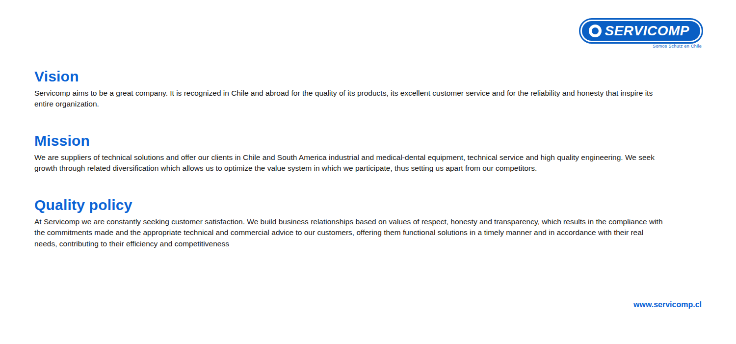SERVICOMP Somos Schutz en Chile
Vision
Servicomp aims to be a great company. It is recognized in Chile and abroad for the quality of its products, its excellent customer service and for the reliability and honesty that inspire its entire organization.
Mission
We are suppliers of technical solutions and offer our clients in Chile and South America industrial and medical-dental equipment, technical service and high quality engineering. We seek growth through related diversification which allows us to optimize the value system in which we participate, thus setting us apart from our competitors.
Quality policy
At Servicomp we are constantly seeking customer satisfaction. We build business relationships based on values of respect, honesty and transparency, which results in the compliance with the commitments made and the appropriate technical and commercial advice to our customers, offering them functional solutions in a timely manner and in accordance with their real needs, contributing to their efficiency and competitiveness
www.servicomp.cl